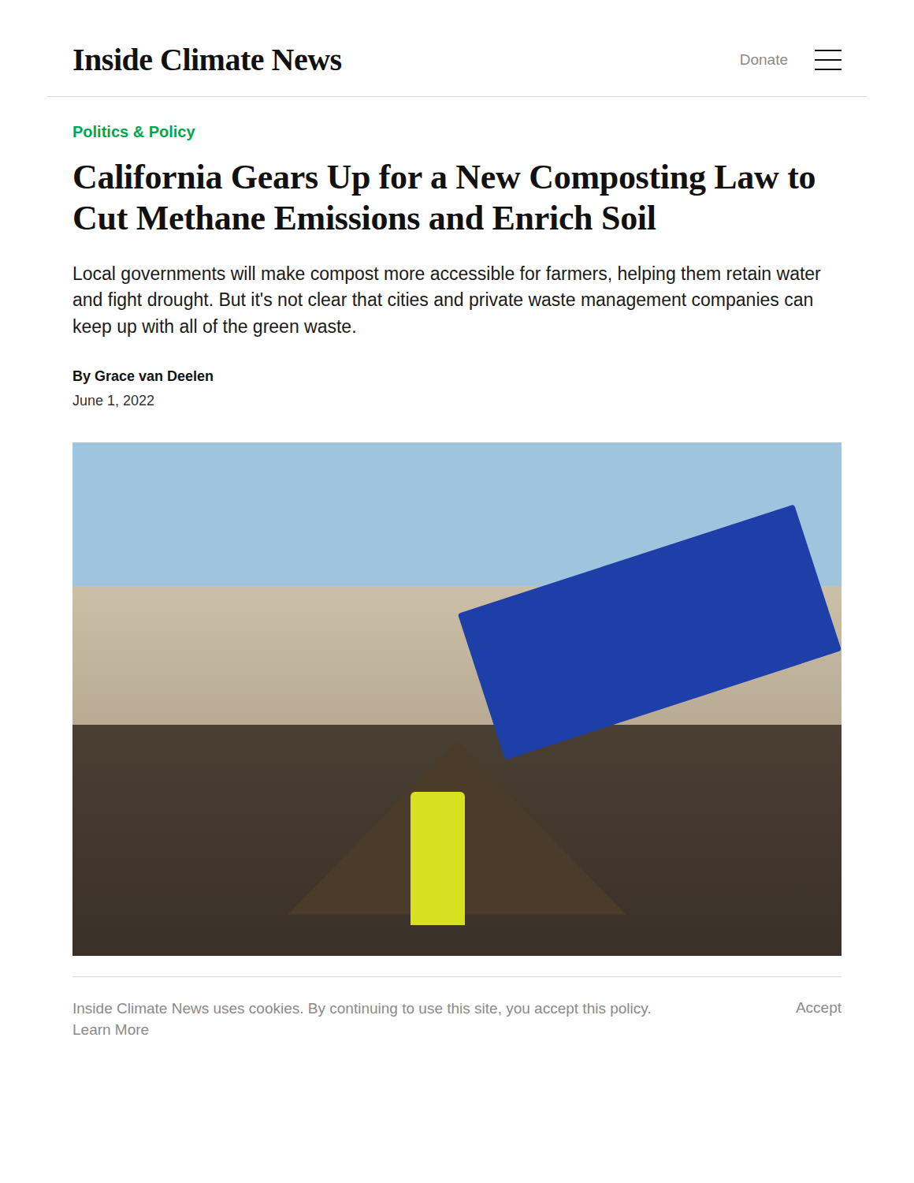Inside Climate News
Donate
Politics & Policy
California Gears Up for a New Composting Law to Cut Methane Emissions and Enrich Soil
Local governments will make compost more accessible for farmers, helping them retain water and fight drought. But it's not clear that cities and private waste management companies can keep up with all of the green waste.
By Grace van Deelen June 1, 2022
Inside Climate News uses cookies. By continuing to use this site, you accept this policy. Learn More
Accept